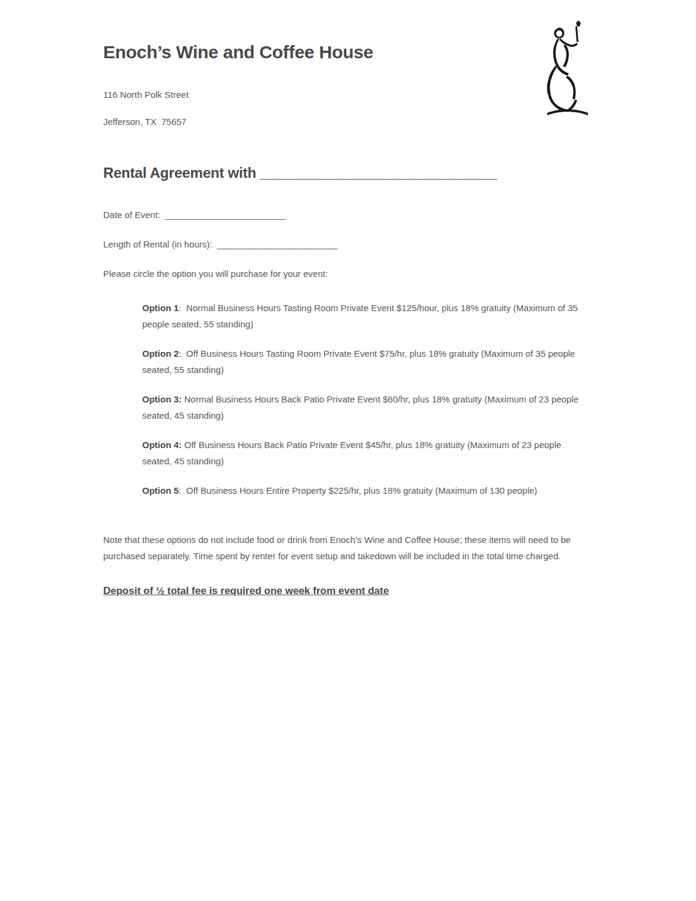Enoch’s Wine and Coffee House
116 North Polk Street
Jefferson, TX 75657
Rental Agreement with ______________________________
Date of Event: ________________________
Length of Rental (in hours): ________________________
Please circle the option you will purchase for your event:
Option 1: Normal Business Hours Tasting Room Private Event $125/hour, plus 18% gratuity (Maximum of 35 people seated, 55 standing)
Option 2: Off Business Hours Tasting Room Private Event $75/hr, plus 18% gratuity (Maximum of 35 people seated, 55 standing)
Option 3: Normal Business Hours Back Patio Private Event $60/hr, plus 18% gratuity (Maximum of 23 people seated, 45 standing)
Option 4: Off Business Hours Back Patio Private Event $45/hr, plus 18% gratuity (Maximum of 23 people seated, 45 standing)
Option 5: Off Business Hours Entire Property $225/hr, plus 18% gratuity (Maximum of 130 people)
Note that these options do not include food or drink from Enoch’s Wine and Coffee House; these items will need to be purchased separately. Time spent by renter for event setup and takedown will be included in the total time charged.
Deposit of ½ total fee is required one week from event date